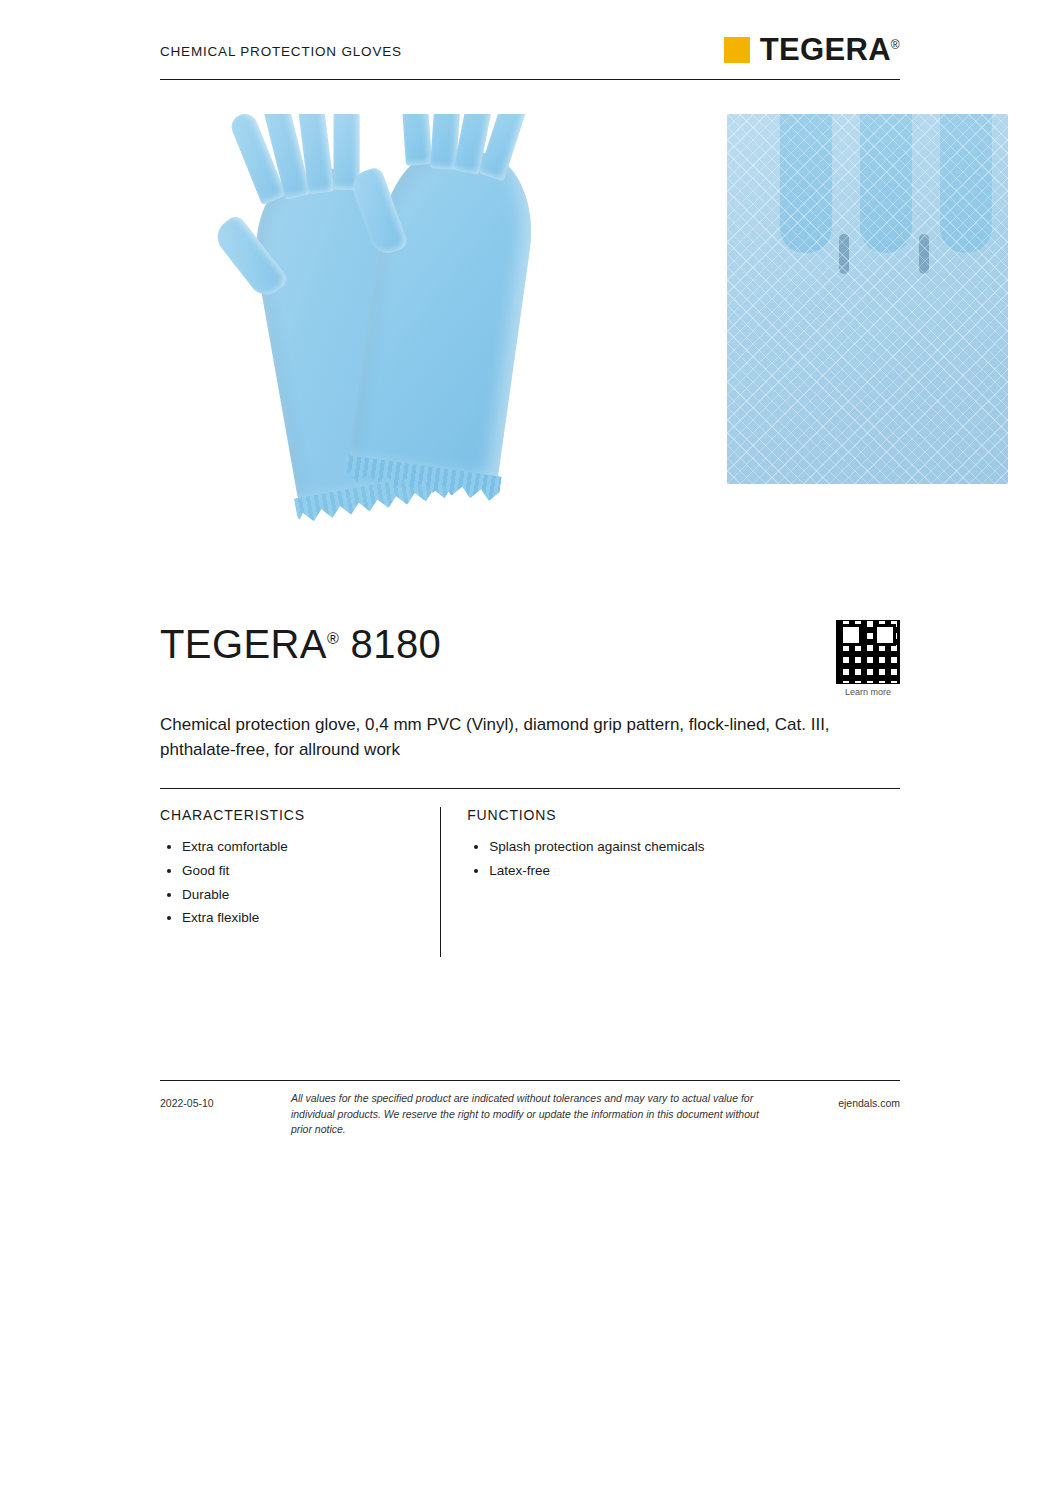Chemical protection gloves
TEGERA®
TEGERA® 8180
Learn more
Chemical protection glove, 0,4 mm PVC (Vinyl), diamond grip pattern, flock-lined, Cat. III, phthalate-free, for allround work
Characteristics
Extra comfortable
Good fit
Durable
Extra flexible
Functions
Splash protection against chemicals
Latex-free
2022-05-10
All values for the specified product are indicated without tolerances and may vary to actual value for individual products. We reserve the right to modify or update the information in this document without prior notice.
ejendals.com